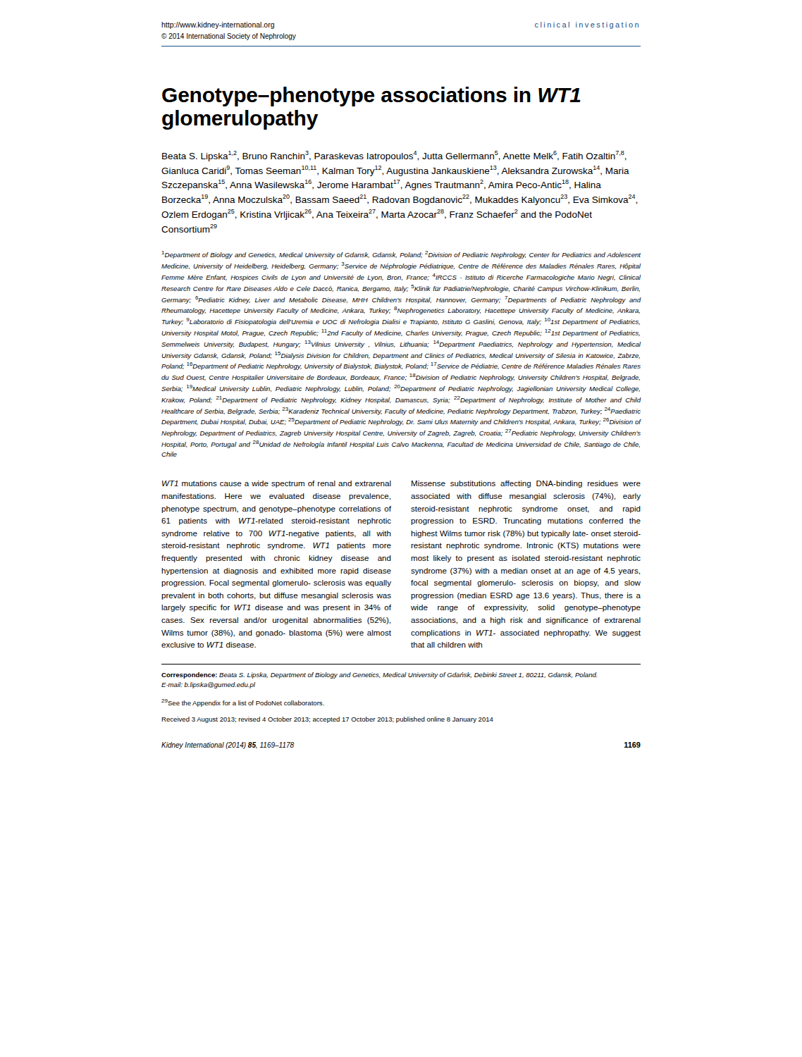http://www.kidney-international.org
© 2014 International Society of Nephrology
clinical investigation
Genotype–phenotype associations in WT1
glomerulopathy
Beata S. Lipska1,2, Bruno Ranchin3, Paraskevas Iatropoulos4, Jutta Gellermann5, Anette Melk6, Fatih Ozaltin7,8, Gianluca Caridi9, Tomas Seeman10,11, Kalman Tory12, Augustina Jankauskiene13, Aleksandra Zurowska14, Maria Szczepanska15, Anna Wasilewska16, Jerome Harambat17, Agnes Trautmann2, Amira Peco-Antic18, Halina Borzecka19, Anna Moczulska20, Bassam Saeed21, Radovan Bogdanovic22, Mukaddes Kalyoncu23, Eva Simkova24, Ozlem Erdogan25, Kristina Vrljicak26, Ana Teixeira27, Marta Azocar28, Franz Schaefer2 and the PodoNet Consortium29
1Department of Biology and Genetics, Medical University of Gdansk, Gdansk, Poland; 2Division of Pediatric Nephrology, Center for Pediatrics and Adolescent Medicine, University of Heidelberg, Heidelberg, Germany; 3Service de Néphrologie Pédiatrique, Centre de Référence des Maladies Rénales Rares, Hôpital Femme Mère Enfant, Hospices Civils de Lyon and Université de Lyon, Bron, France; 4IRCCS - Istituto di Ricerche Farmacologiche Mario Negri, Clinical Research Centre for Rare Diseases Aldo e Cele Daccò, Ranica, Bergamo, Italy; 5Klinik für Pädiatrie/Nephrologie, Charité Campus Virchow-Klinikum, Berlin, Germany; 6Pediatric Kidney, Liver and Metabolic Disease, MHH Children's Hospital, Hannover, Germany; 7Departments of Pediatric Nephrology and Rheumatology, Hacettepe University Faculty of Medicine, Ankara, Turkey; 8Nephrogenetics Laboratory, Hacettepe University Faculty of Medicine, Ankara, Turkey; 9Laboratorio di Fisiopatologia dell'Uremia e UOC di Nefrologia Dialisi e Trapianto, Istituto G Gaslini, Genova, Italy; 101st Department of Pediatrics, University Hospital Motol, Prague, Czech Republic; 112nd Faculty of Medicine, Charles University, Prague, Czech Republic; 121st Department of Pediatrics, Semmelweis University, Budapest, Hungary; 13Vilnius University , Vilnius, Lithuania; 14Department Paediatrics, Nephrology and Hypertension, Medical University Gdansk, Gdansk, Poland; 15Dialysis Division for Children, Department and Clinics of Pediatrics, Medical University of Silesia in Katowice, Zabrze, Poland; 16Department of Pediatric Nephrology, University of Bialystok, Bialystok, Poland; 17Service de Pédiatrie, Centre de Référence Maladies Rénales Rares du Sud Ouest, Centre Hospitalier Universitaire de Bordeaux, Bordeaux, France; 18Division of Pediatric Nephrology, University Children's Hospital, Belgrade, Serbia; 19Medical University Lublin, Pediatric Nephrology, Lublin, Poland; 20Department of Pediatric Nephrology, Jagiellonian University Medical College, Krakow, Poland; 21Department of Pediatric Nephrology, Kidney Hospital, Damascus, Syria; 22Department of Nephrology, Institute of Mother and Child Healthcare of Serbia, Belgrade, Serbia; 23Karadeniz Technical University, Faculty of Medicine, Pediatric Nephrology Department, Trabzon, Turkey; 24Paediatric Department, Dubai Hospital, Dubai, UAE; 25Department of Pediatric Nephrology, Dr. Sami Ulus Maternity and Children's Hospital, Ankara, Turkey; 26Division of Nephrology, Department of Pediatrics, Zagreb University Hospital Centre, University of Zagreb, Zagreb, Croatia; 27Pediatric Nephrology, University Children's Hospital, Porto, Portugal and 28Unidad de Nefrología Infantil Hospital Luis Calvo Mackenna, Facultad de Medicina Universidad de Chile, Santiago de Chile, Chile
WT1 mutations cause a wide spectrum of renal and extrarenal manifestations. Here we evaluated disease prevalence, phenotype spectrum, and genotype–phenotype correlations of 61 patients with WT1-related steroid-resistant nephrotic syndrome relative to 700 WT1-negative patients, all with steroid-resistant nephrotic syndrome. WT1 patients more frequently presented with chronic kidney disease and hypertension at diagnosis and exhibited more rapid disease progression. Focal segmental glomerulo- sclerosis was equally prevalent in both cohorts, but diffuse mesangial sclerosis was largely specific for WT1 disease and was present in 34% of cases. Sex reversal and/or urogenital abnormalities (52%), Wilms tumor (38%), and gonado- blastoma (5%) were almost exclusive to WT1 disease.
Missense substitutions affecting DNA-binding residues were associated with diffuse mesangial sclerosis (74%), early steroid-resistant nephrotic syndrome onset, and rapid progression to ESRD. Truncating mutations conferred the highest Wilms tumor risk (78%) but typically late- onset steroid-resistant nephrotic syndrome. Intronic (KTS) mutations were most likely to present as isolated steroid-resistant nephrotic syndrome (37%) with a median onset at an age of 4.5 years, focal segmental glomerulo- sclerosis on biopsy, and slow progression (median ESRD age 13.6 years). Thus, there is a wide range of expressivity, solid genotype–phenotype associations, and a high risk and significance of extrarenal complications in WT1- associated nephropathy. We suggest that all children with
Correspondence: Beata S. Lipska, Department of Biology and Genetics, Medical University of Gdańsk, Debinki Street 1, 80211, Gdansk, Poland.
E-mail: b.lipska@gumed.edu.pl
29See the Appendix for a list of PodoNet collaborators.
Received 3 August 2013; revised 4 October 2013; accepted 17 October 2013; published online 8 January 2014
Kidney International (2014) 85, 1169–1178
1169